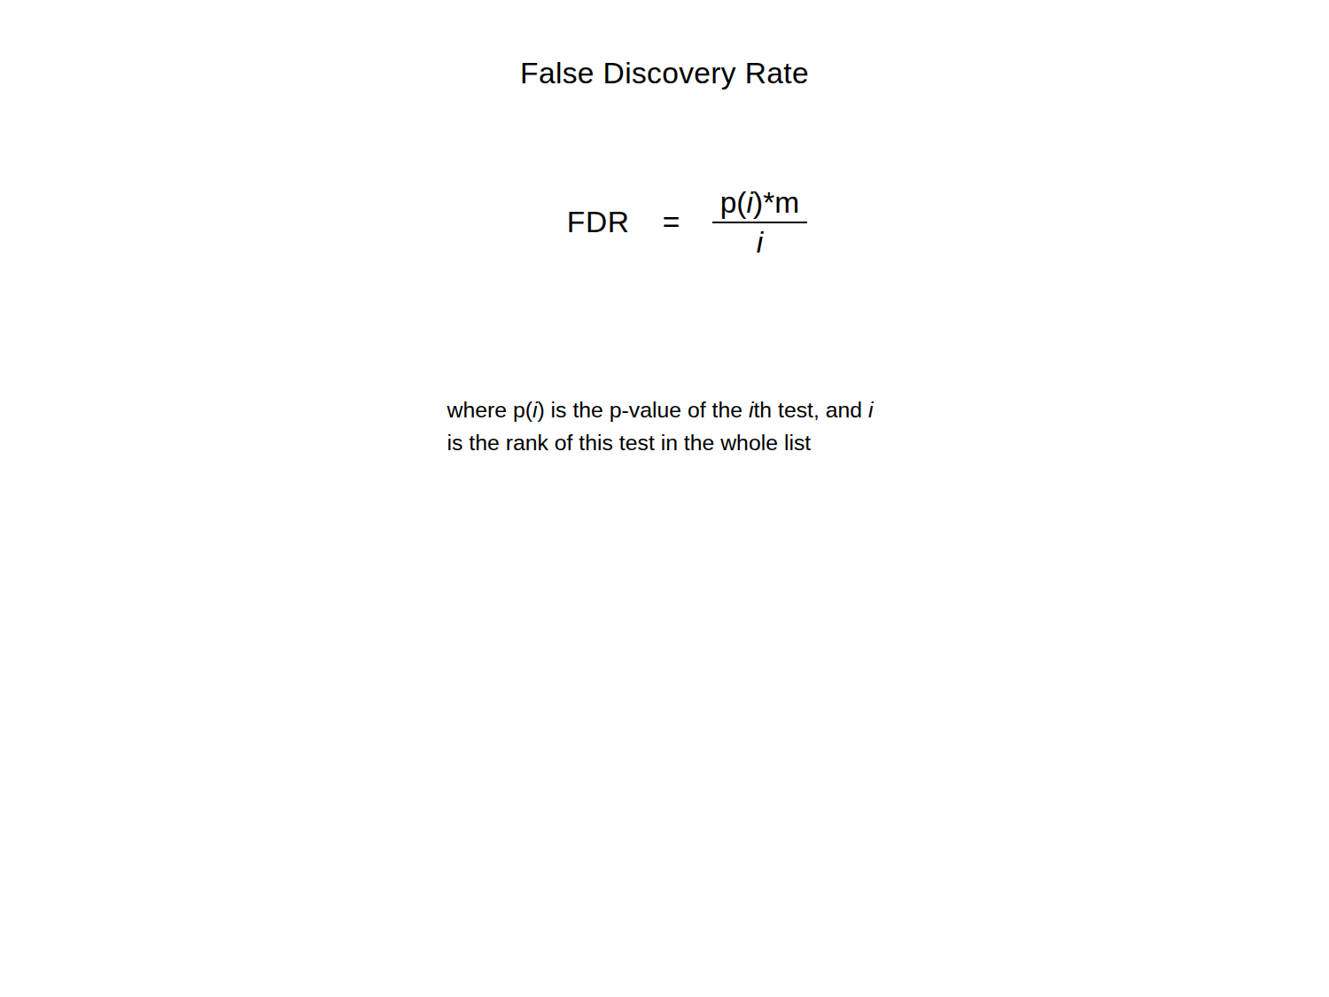False Discovery Rate
FDR = p(i)*m i
where p(i) is the p-value of the ith test, and i is the rank of this test in the whole list